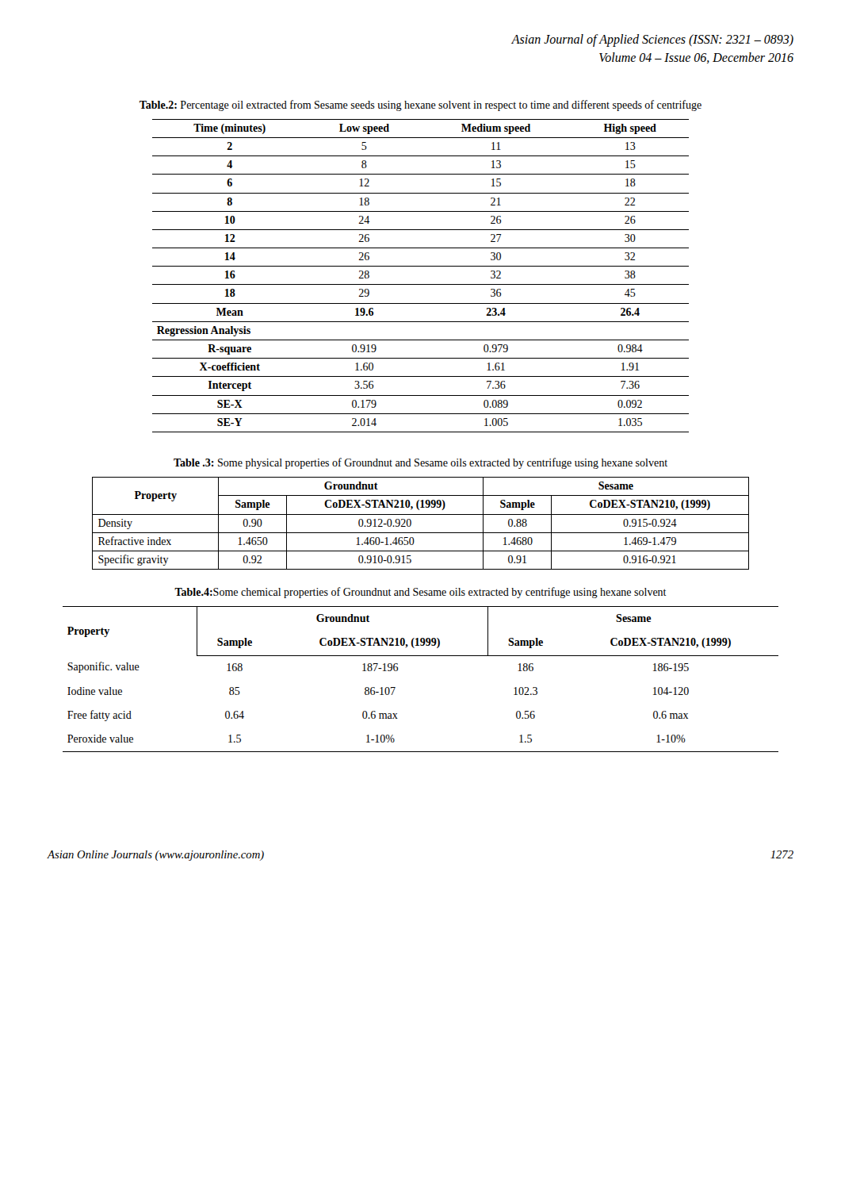Asian Journal of Applied Sciences (ISSN: 2321 – 0893)
Volume 04 – Issue 06, December 2016
Table.2: Percentage oil extracted from Sesame seeds using hexane solvent in respect to time and different speeds of centrifuge
| Time (minutes) | Low speed | Medium speed | High speed |
| --- | --- | --- | --- |
| 2 | 5 | 11 | 13 |
| 4 | 8 | 13 | 15 |
| 6 | 12 | 15 | 18 |
| 8 | 18 | 21 | 22 |
| 10 | 24 | 26 | 26 |
| 12 | 26 | 27 | 30 |
| 14 | 26 | 30 | 32 |
| 16 | 28 | 32 | 38 |
| 18 | 29 | 36 | 45 |
| Mean | 19.6 | 23.4 | 26.4 |
| Regression Analysis |
| R-square | 0.919 | 0.979 | 0.984 |
| X-coefficient | 1.60 | 1.61 | 1.91 |
| Intercept | 3.56 | 7.36 | 7.36 |
| SE-X | 0.179 | 0.089 | 0.092 |
| SE-Y | 2.014 | 1.005 | 1.035 |
Table .3: Some physical properties of Groundnut and Sesame oils extracted by centrifuge using hexane solvent
| Property | Groundnut | Sesame |
| --- | --- | --- |
| Sample | CoDEX-STAN210, (1999) | Sample | CoDEX-STAN210, (1999) |
| Density | 0.90 | 0.912-0.920 | 0.88 | 0.915-0.924 |
| Refractive index | 1.4650 | 1.460-1.4650 | 1.4680 | 1.469-1.479 |
| Specific gravity | 0.92 | 0.910-0.915 | 0.91 | 0.916-0.921 |
Table.4: Some chemical properties of Groundnut and Sesame oils extracted by centrifuge using hexane solvent
| Property | Groundnut | Sesame |
| --- | --- | --- |
| Sample | CoDEX-STAN210, (1999) | Sample | CoDEX-STAN210, (1999) |
| Saponific. value | 168 | 187-196 | 186 | 186-195 |
| Iodine value | 85 | 86-107 | 102.3 | 104-120 |
| Free fatty acid | 0.64 | 0.6 max | 0.56 | 0.6 max |
| Peroxide value | 1.5 | 1-10% | 1.5 | 1-10% |
Asian Online Journals (www.ajouronline.com) 1272